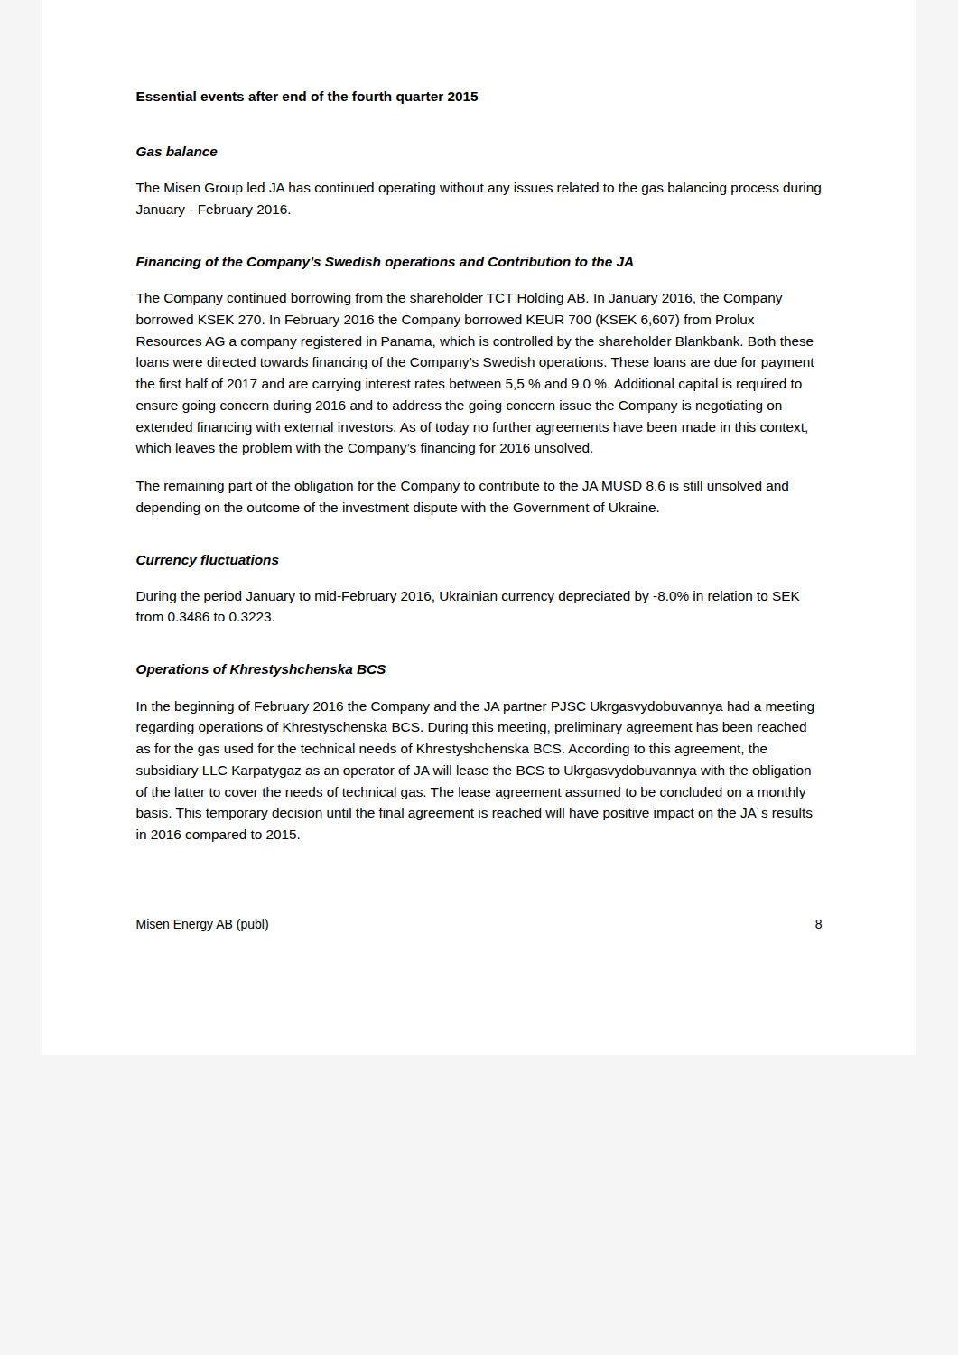Essential events after end of the fourth quarter 2015
Gas balance
The Misen Group led JA has continued operating without any issues related to the gas balancing process during January - February 2016.
Financing of the Company’s Swedish operations and Contribution to the JA
The Company continued borrowing from the shareholder TCT Holding AB. In January 2016, the Company borrowed KSEK 270. In February 2016 the Company borrowed KEUR 700 (KSEK 6,607) from Prolux Resources AG a company registered in Panama, which is controlled by the shareholder Blankbank. Both these loans were directed towards financing of the Company’s Swedish operations. These loans are due for payment the first half of 2017 and are carrying interest rates between 5,5 % and 9.0 %. Additional capital is required to ensure going concern during 2016 and to address the going concern issue the Company is negotiating on extended financing with external investors. As of today no further agreements have been made in this context, which leaves the problem with the Company’s financing for 2016 unsolved.
The remaining part of the obligation for the Company to contribute to the JA MUSD 8.6 is still unsolved and depending on the outcome of the investment dispute with the Government of Ukraine.
Currency fluctuations
During the period January to mid-February 2016, Ukrainian currency depreciated by -8.0% in relation to SEK from 0.3486 to 0.3223.
Operations of Khrestyshchenska BCS
In the beginning of February 2016 the Company and the JA partner PJSC Ukrgasvydobuvannya had a meeting regarding operations of Khrestyschenska BCS. During this meeting, preliminary agreement has been reached as for the gas used for the technical needs of Khrestyshchenska BCS. According to this agreement, the subsidiary LLC Karpatygaz as an operator of JA will lease the BCS to Ukrgasvydobuvannya with the obligation of the latter to cover the needs of technical gas. The lease agreement assumed to be concluded on a monthly basis. This temporary decision until the final agreement is reached will have positive impact on the JA´s results in 2016 compared to 2015.
Misen Energy AB (publ) 8